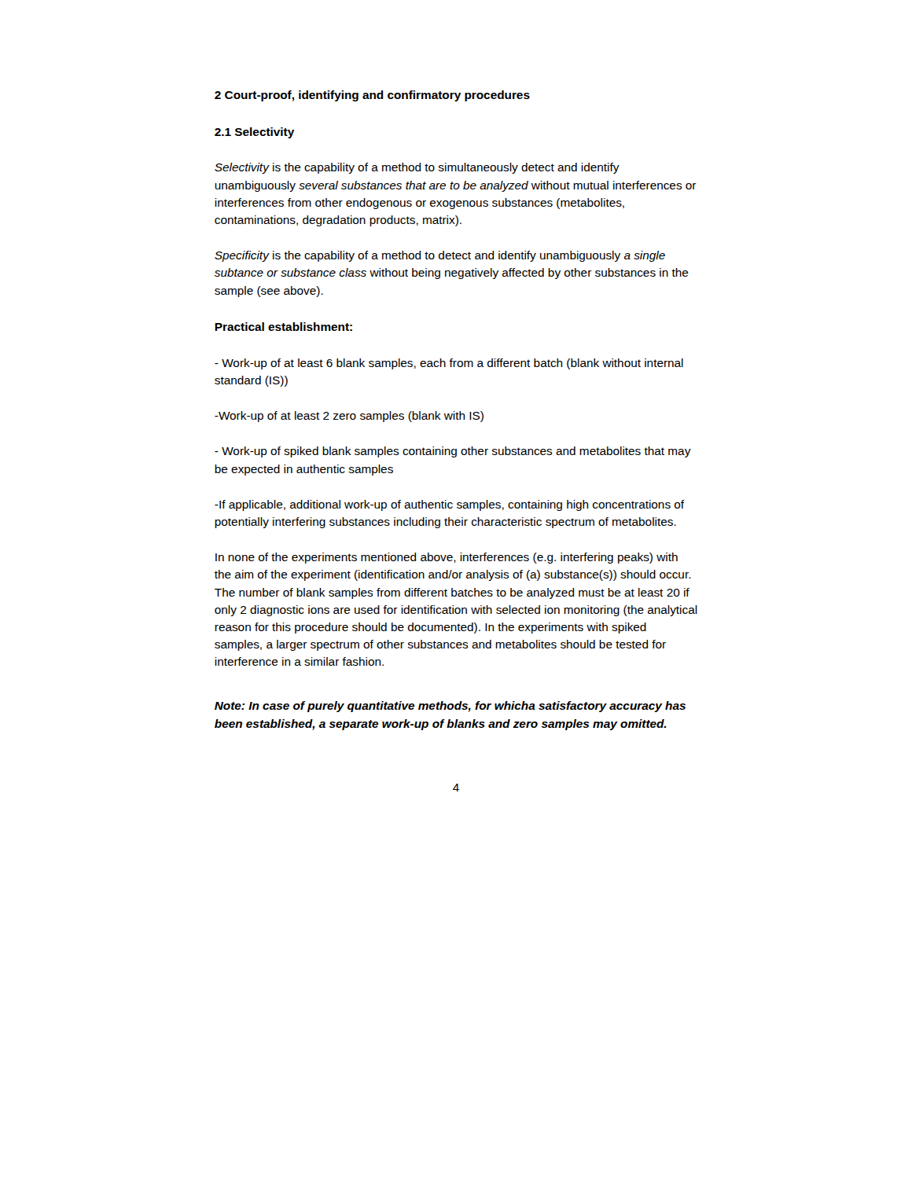2 Court-proof, identifying and confirmatory procedures
2.1 Selectivity
Selectivity is the capability of a method to simultaneously detect and identify unambiguously several substances that are to be analyzed without mutual interferences or interferences from other endogenous or exogenous substances (metabolites, contaminations, degradation products, matrix).
Specificity is the capability of a method to detect and identify unambiguously a single subtance or substance class without being negatively affected by other substances in the sample (see above).
Practical establishment:
- Work-up of at least 6 blank samples, each from a different batch (blank without internal standard (IS))
-Work-up of at least 2 zero samples (blank with IS)
- Work-up of spiked blank samples containing other substances and metabolites that may be expected in authentic samples
-If applicable, additional work-up of authentic samples, containing high concentrations of potentially interfering substances including their characteristic spectrum of metabolites.
In none of the experiments mentioned above, interferences (e.g. interfering peaks) with the aim of the experiment (identification and/or analysis of (a) substance(s)) should occur.
The number of blank samples from different batches to be analyzed must be at least 20 if only 2 diagnostic ions are used for identification with selected ion monitoring (the analytical reason for this procedure should be documented). In the experiments with spiked samples, a larger spectrum of other substances and metabolites should be tested for interference in a similar fashion.
Note: In case of purely quantitative methods, for whicha satisfactory accuracy has been established, a separate work-up of blanks and zero samples may omitted.
4